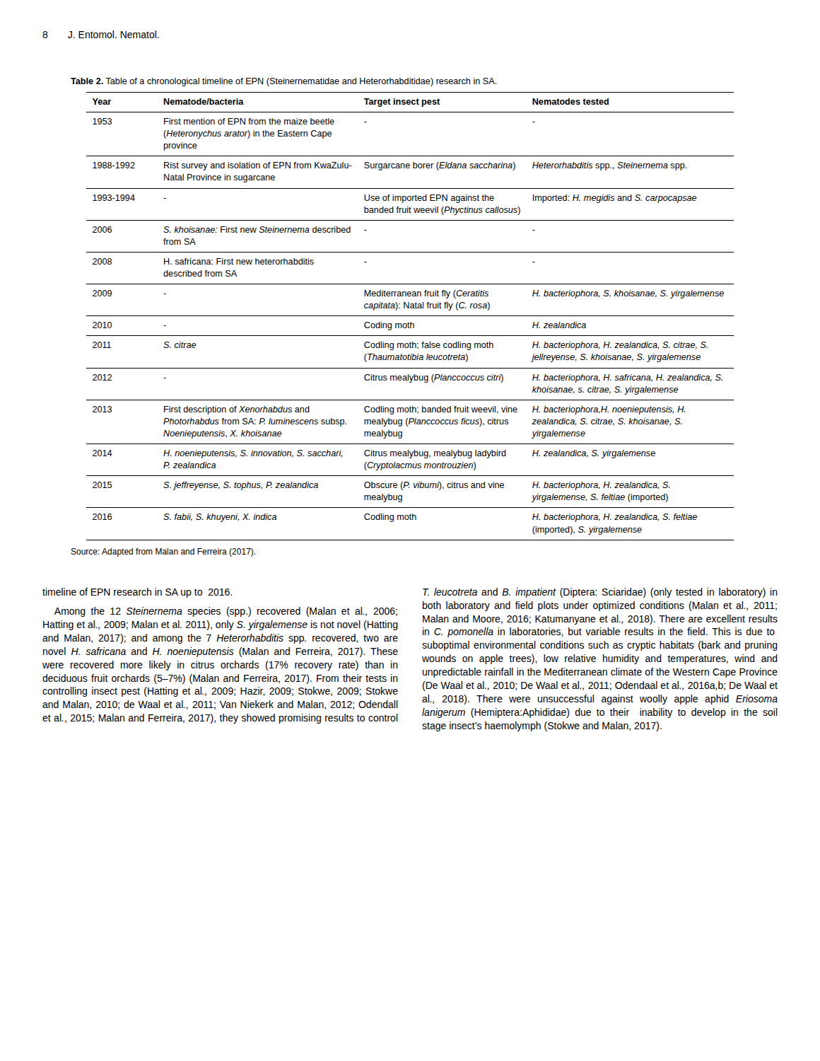8 J. Entomol. Nematol.
Table 2. Table of a chronological timeline of EPN (Steinernematidae and Heterorhabditidae) research in SA.
| Year | Nematode/bacteria | Target insect pest | Nematodes tested |
| --- | --- | --- | --- |
| 1953 | First mention of EPN from the maize beetle ( Heteronychus arator ) in the Eastern Cape province | - | - |
| 1988-1992 | Rist survey and isolation of EPN from KwaZulu-Natal Province in sugarcane | Surgarcane borer ( Eldana saccharina ) | Heterorhabditis spp., Steinernema spp. |
| 1993-1994 | - | Use of imported EPN against the banded fruit weevil ( Phyctinus callosus ) | Imported: H. megidis and S. carpocapsae |
| 2006 | S. khoisanae: First new Steinernema described from SA | - | - |
| 2008 | H. safricana: First new heterorhabditis described from SA | - | - |
| 2009 | - | Mediterranean fruit fly ( Ceratitis capitata ): Natal fruit fly ( C. rosa ) | H. bacteriophora, S. khoisanae, S. yirgalemense |
| 2010 | - | Coding moth | H. zealandica |
| 2011 | S. citrae | Codling moth; false codling moth ( Thaumatotibia leucotreta ) | H. bacteriophora, H. zealandica, S. citrae, S. jellreyense, S. khoisanae, S. yirgalemense |
| 2012 | - | Citrus mealybug ( Planccoccus citri ) | H. bacteriophora, H. safricana, H. zealandica, S. khoisanae, s. citrae, S. yirgalemense |
| 2013 | First description of Xenorhabdus and Photorhabdus from SA: P. luminescens subsp. Noenieputensis , X. khoisanae | Codling moth; banded fruit weevil, vine mealybug ( Planccoccus ficus ), citrus mealybug | H. bacteriophora,H. noenieputensis, H. zealandica, S. citrae, S. khoisanae, S. yirgalemense |
| 2014 | H. noenieputensis, S. innovation, S. sacchari, P. zealandica | Citrus mealybug, mealybug ladybird ( Cryptolacmus montrouzien ) | H. zealandica, S. yirgalemense |
| 2015 | S. jeffreyense, S. tophus, P. zealandica | Obscure ( P. vibumi ), citrus and vine mealybug | H. bacteriophora, H. zealandica, S. yirgalemense, S. feltiae (imported) |
| 2016 | S. fabii, S. khuyeni, X. indica | Codling moth | H. bacteriophora, H. zealandica, S. feltiae (imported), S. yirgalemense |
Source: Adapted from Malan and Ferreira (2017).
timeline of EPN research in SA up to 2016.
Among the 12 Steinernema species (spp.) recovered (Malan et al., 2006; Hatting et al., 2009; Malan et al. 2011), only S. yirgalemense is not novel (Hatting and Malan, 2017); and among the 7 Heterorhabditis spp. recovered, two are novel H. safricana and H. noenieputensis (Malan and Ferreira, 2017). These were recovered more likely in citrus orchards (17% recovery rate) than in deciduous fruit orchards (5–7%) (Malan and Ferreira, 2017). From their tests in controlling insect pest (Hatting et al., 2009; Hazir, 2009; Stokwe, 2009; Stokwe and Malan, 2010; de Waal et al., 2011; Van Niekerk and Malan, 2012; Odendall et al., 2015; Malan and Ferreira, 2017), they showed promising results to control T. leucotreta and B. impatient (Diptera: Sciaridae) (only tested in laboratory) in both laboratory and field plots under optimized conditions (Malan et al., 2011; Malan and Moore, 2016; Katumanyane et al., 2018). There are excellent results in C. pomonella in laboratories, but variable results in the field. This is due to suboptimal environmental conditions such as cryptic habitats (bark and pruning wounds on apple trees), low relative humidity and temperatures, wind and unpredictable rainfall in the Mediterranean climate of the Western Cape Province (De Waal et al., 2010; De Waal et al., 2011; Odendaal et al., 2016a,b; De Waal et al., 2018). There were unsuccessful against woolly apple aphid Eriosoma lanigerum (Hemiptera:Aphididae) due to their inability to develop in the soil stage insect’s haemolymph (Stokwe and Malan, 2017).